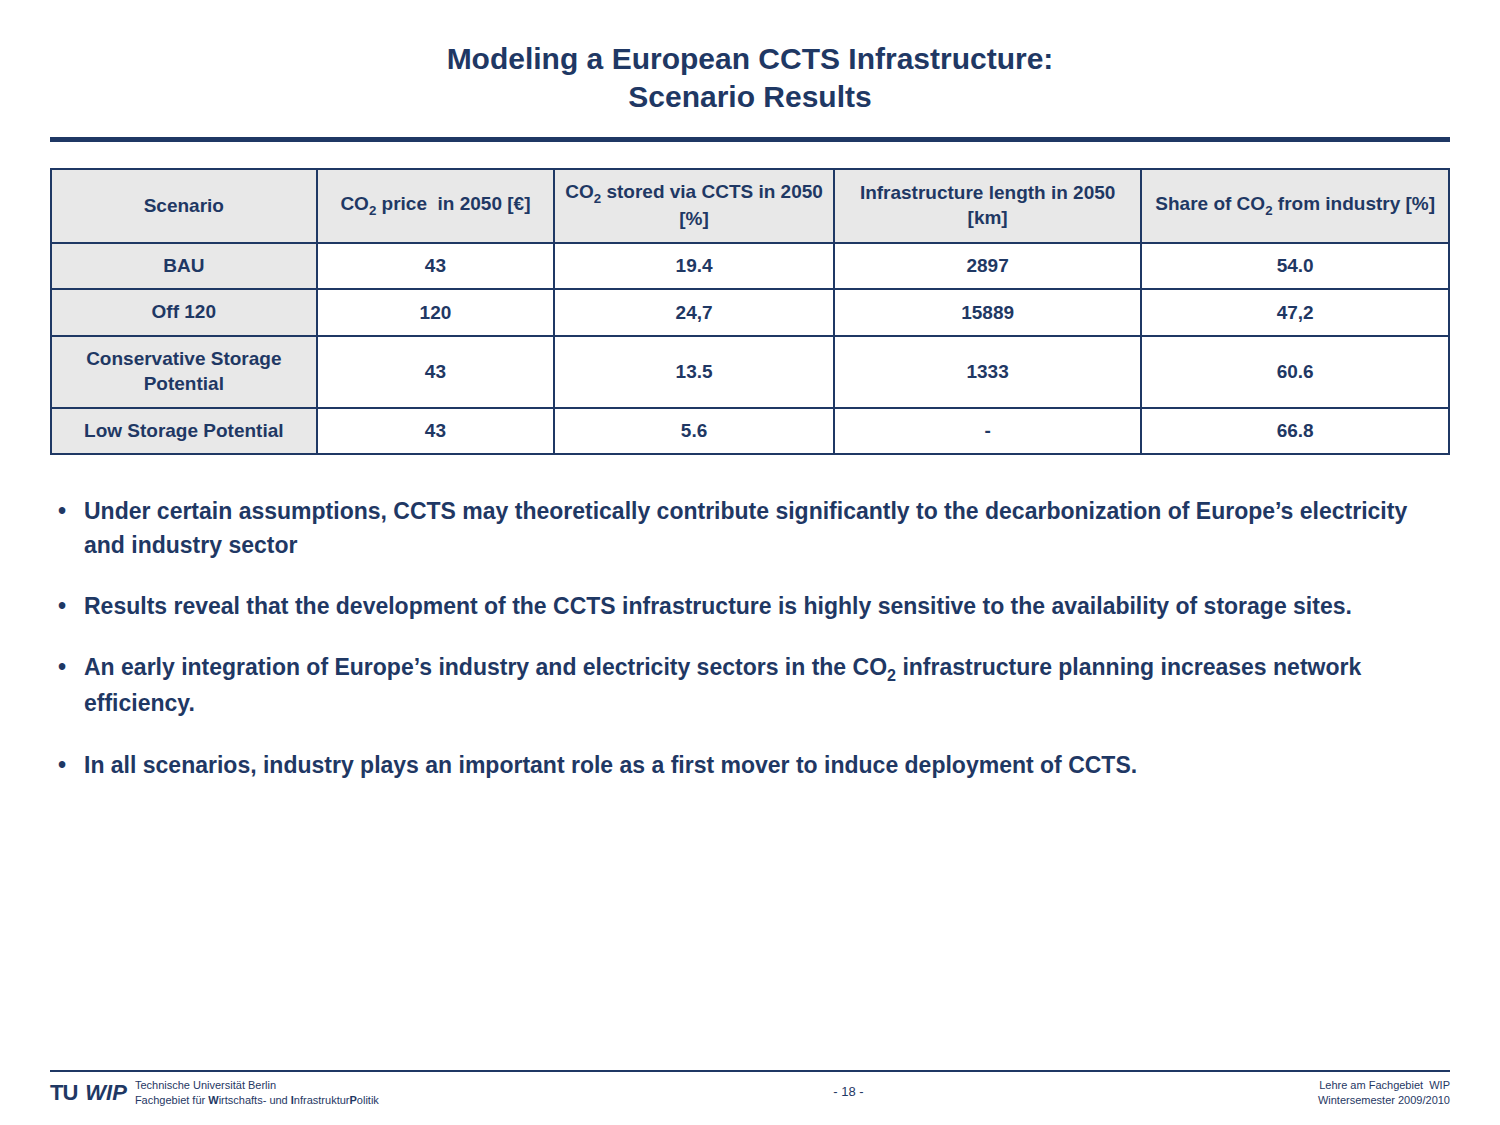Modeling a European CCTS Infrastructure:
Scenario Results
| Scenario | CO 2 price in 2050 [€] | CO 2 stored via CCTS in 2050 [%] | Infrastructure length in 2050 [km] | Share of CO 2 from industry [%] |
| --- | --- | --- | --- | --- |
| BAU | 43 | 19.4 | 2897 | 54.0 |
| Off 120 | 120 | 24,7 | 15889 | 47,2 |
| Conservative Storage Potential | 43 | 13.5 | 1333 | 60.6 |
| Low Storage Potential | 43 | 5.6 | - | 66.8 |
Under certain assumptions, CCTS may theoretically contribute significantly to the decarbonization of Europe’s electricity and industry sector
Results reveal that the development of the CCTS infrastructure is highly sensitive to the availability of storage sites.
An early integration of Europe’s industry and electricity sectors in the CO2 infrastructure planning increases network efficiency.
In all scenarios, industry plays an important role as a first mover to induce deployment of CCTS.
TU WIP Technische Universität Berlin
Fachgebiet für Wirtschafts- und InfrastrukturPolitik
- 18 -
Lehre am Fachgebiet WIP
Wintersemester 2009/2010